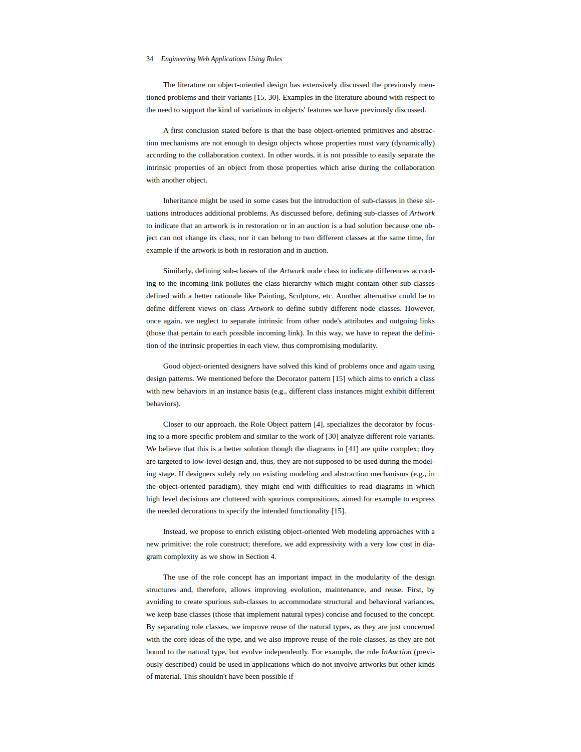34 Engineering Web Applications Using Roles
The literature on object-oriented design has extensively discussed the previously mentioned problems and their variants [15, 30]. Examples in the literature abound with respect to the need to support the kind of variations in objects' features we have previously discussed.
A first conclusion stated before is that the base object-oriented primitives and abstraction mechanisms are not enough to design objects whose properties must vary (dynamically) according to the collaboration context. In other words, it is not possible to easily separate the intrinsic properties of an object from those properties which arise during the collaboration with another object.
Inheritance might be used in some cases but the introduction of sub-classes in these situations introduces additional problems. As discussed before, defining sub-classes of Artwork to indicate that an artwork is in restoration or in an auction is a bad solution because one object can not change its class, nor it can belong to two different classes at the same time, for example if the artwork is both in restoration and in auction.
Similarly, defining sub-classes of the Artwork node class to indicate differences according to the incoming link pollutes the class hierarchy which might contain other sub-classes defined with a better rationale like Painting, Sculpture, etc. Another alternative could be to define different views on class Artwork to define subtly different node classes. However, once again, we neglect to separate intrinsic from other node's attributes and outgoing links (those that pertain to each possible incoming link). In this way, we have to repeat the definition of the intrinsic properties in each view, thus compromising modularity.
Good object-oriented designers have solved this kind of problems once and again using design patterns. We mentioned before the Decorator pattern [15] which aims to enrich a class with new behaviors in an instance basis (e.g., different class instances might exhibit different behaviors).
Closer to our approach, the Role Object pattern [4], specializes the decorator by focusing to a more specific problem and similar to the work of [30] analyze different role variants. We believe that this is a better solution though the diagrams in [41] are quite complex; they are targeted to low-level design and, thus, they are not supposed to be used during the modeling stage. If designers solely rely on existing modeling and abstraction mechanisms (e.g., in the object-oriented paradigm), they might end with difficulties to read diagrams in which high level decisions are cluttered with spurious compositions, aimed for example to express the needed decorations to specify the intended functionality [15].
Instead, we propose to enrich existing object-oriented Web modeling approaches with a new primitive: the role construct; therefore, we add expressivity with a very low cost in diagram complexity as we show in Section 4.
The use of the role concept has an important impact in the modularity of the design structures and, therefore, allows improving evolution, maintenance, and reuse. First, by avoiding to create spurious sub-classes to accommodate structural and behavioral variances, we keep base classes (those that implement natural types) concise and focused to the concept. By separating role classes, we improve reuse of the natural types, as they are just concerned with the core ideas of the type, and we also improve reuse of the role classes, as they are not bound to the natural type, but evolve independently. For example, the role InAuction (previously described) could be used in applications which do not involve artworks but other kinds of material. This shouldn't have been possible if